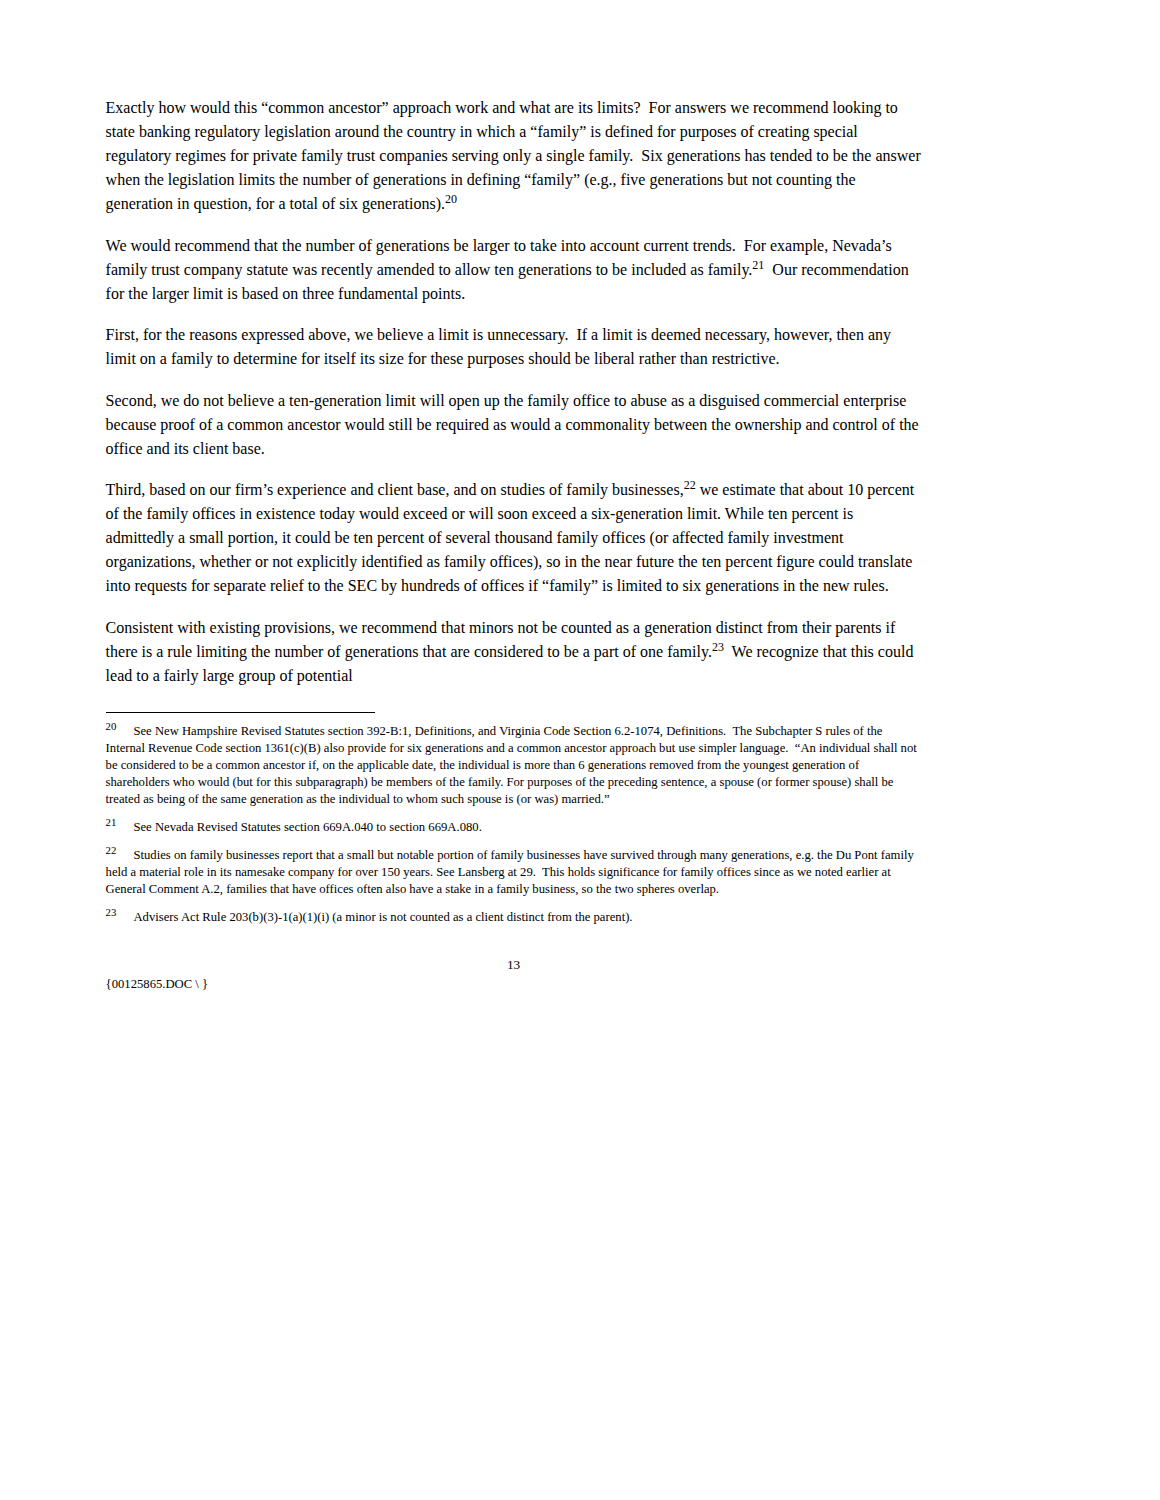Exactly how would this “common ancestor” approach work and what are its limits? For answers we recommend looking to state banking regulatory legislation around the country in which a “family” is defined for purposes of creating special regulatory regimes for private family trust companies serving only a single family. Six generations has tended to be the answer when the legislation limits the number of generations in defining “family” (e.g., five generations but not counting the generation in question, for a total of six generations).20
We would recommend that the number of generations be larger to take into account current trends. For example, Nevada’s family trust company statute was recently amended to allow ten generations to be included as family.21 Our recommendation for the larger limit is based on three fundamental points.
First, for the reasons expressed above, we believe a limit is unnecessary. If a limit is deemed necessary, however, then any limit on a family to determine for itself its size for these purposes should be liberal rather than restrictive.
Second, we do not believe a ten-generation limit will open up the family office to abuse as a disguised commercial enterprise because proof of a common ancestor would still be required as would a commonality between the ownership and control of the office and its client base.
Third, based on our firm’s experience and client base, and on studies of family businesses,22 we estimate that about 10 percent of the family offices in existence today would exceed or will soon exceed a six-generation limit. While ten percent is admittedly a small portion, it could be ten percent of several thousand family offices (or affected family investment organizations, whether or not explicitly identified as family offices), so in the near future the ten percent figure could translate into requests for separate relief to the SEC by hundreds of offices if “family” is limited to six generations in the new rules.
Consistent with existing provisions, we recommend that minors not be counted as a generation distinct from their parents if there is a rule limiting the number of generations that are considered to be a part of one family.23 We recognize that this could lead to a fairly large group of potential
20 See New Hampshire Revised Statutes section 392-B:1, Definitions, and Virginia Code Section 6.2-1074, Definitions. The Subchapter S rules of the Internal Revenue Code section 1361(c)(B) also provide for six generations and a common ancestor approach but use simpler language. “An individual shall not be considered to be a common ancestor if, on the applicable date, the individual is more than 6 generations removed from the youngest generation of shareholders who would (but for this subparagraph) be members of the family. For purposes of the preceding sentence, a spouse (or former spouse) shall be treated as being of the same generation as the individual to whom such spouse is (or was) married.”
21 See Nevada Revised Statutes section 669A.040 to section 669A.080.
22 Studies on family businesses report that a small but notable portion of family businesses have survived through many generations, e.g. the Du Pont family held a material role in its namesake company for over 150 years. See Lansberg at 29. This holds significance for family offices since as we noted earlier at General Comment A.2, families that have offices often also have a stake in a family business, so the two spheres overlap.
23 Advisers Act Rule 203(b)(3)-1(a)(1)(i) (a minor is not counted as a client distinct from the parent).
13
{00125865.DOC \ }